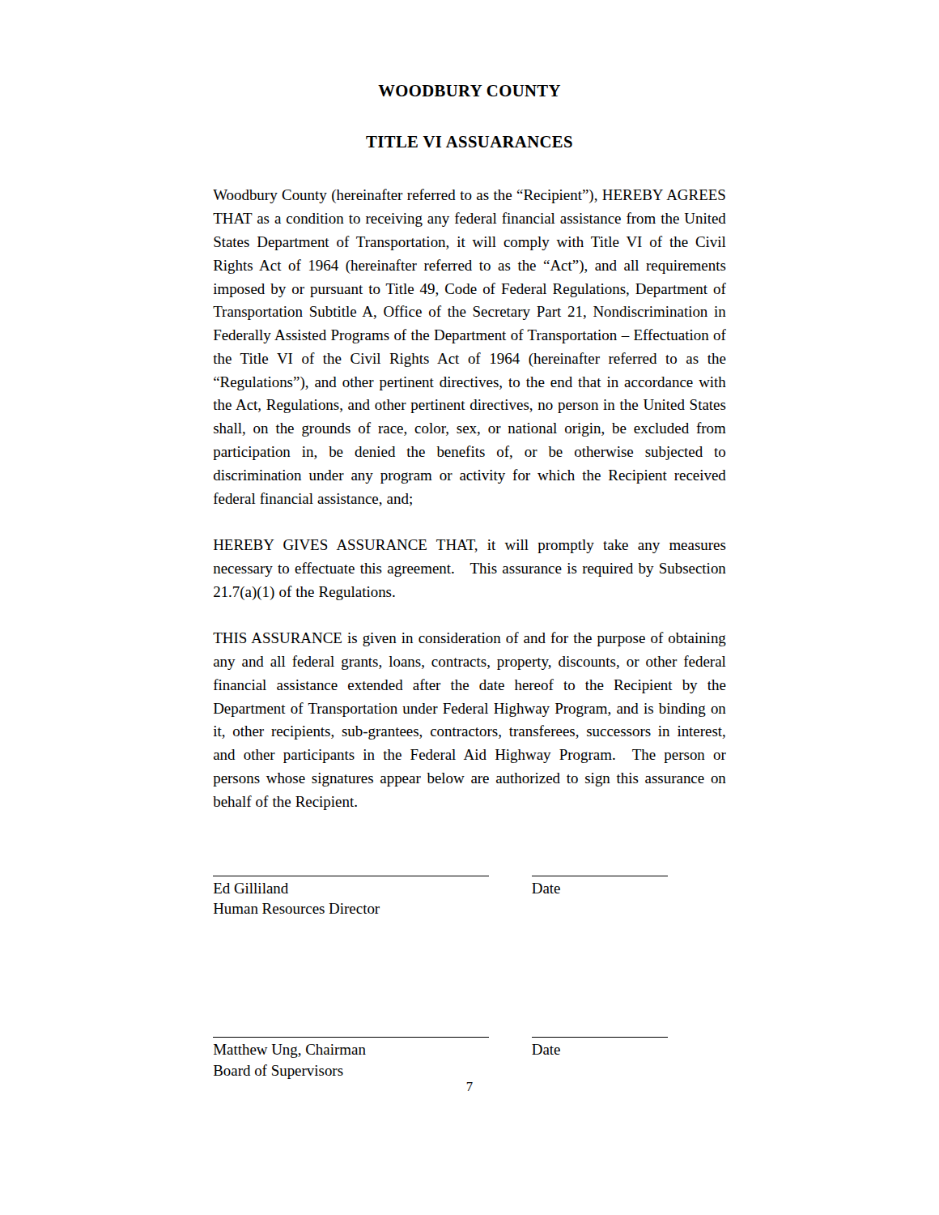WOODBURY COUNTY
TITLE VI ASSUARANCES
Woodbury County (hereinafter referred to as the “Recipient”), HEREBY AGREES THAT as a condition to receiving any federal financial assistance from the United States Department of Transportation, it will comply with Title VI of the Civil Rights Act of 1964 (hereinafter referred to as the “Act”), and all requirements imposed by or pursuant to Title 49, Code of Federal Regulations, Department of Transportation Subtitle A, Office of the Secretary Part 21, Nondiscrimination in Federally Assisted Programs of the Department of Transportation – Effectuation of the Title VI of the Civil Rights Act of 1964 (hereinafter referred to as the “Regulations”), and other pertinent directives, to the end that in accordance with the Act, Regulations, and other pertinent directives, no person in the United States shall, on the grounds of race, color, sex, or national origin, be excluded from participation in, be denied the benefits of, or be otherwise subjected to discrimination under any program or activity for which the Recipient received federal financial assistance, and;
HEREBY GIVES ASSURANCE THAT, it will promptly take any measures necessary to effectuate this agreement. This assurance is required by Subsection 21.7(a)(1) of the Regulations.
THIS ASSURANCE is given in consideration of and for the purpose of obtaining any and all federal grants, loans, contracts, property, discounts, or other federal financial assistance extended after the date hereof to the Recipient by the Department of Transportation under Federal Highway Program, and is binding on it, other recipients, sub-grantees, contractors, transferees, successors in interest, and other participants in the Federal Aid Highway Program. The person or persons whose signatures appear below are authorized to sign this assurance on behalf of the Recipient.
Ed Gilliland
Human Resources Director
Date
Matthew Ung, Chairman
Board of Supervisors
Date
7